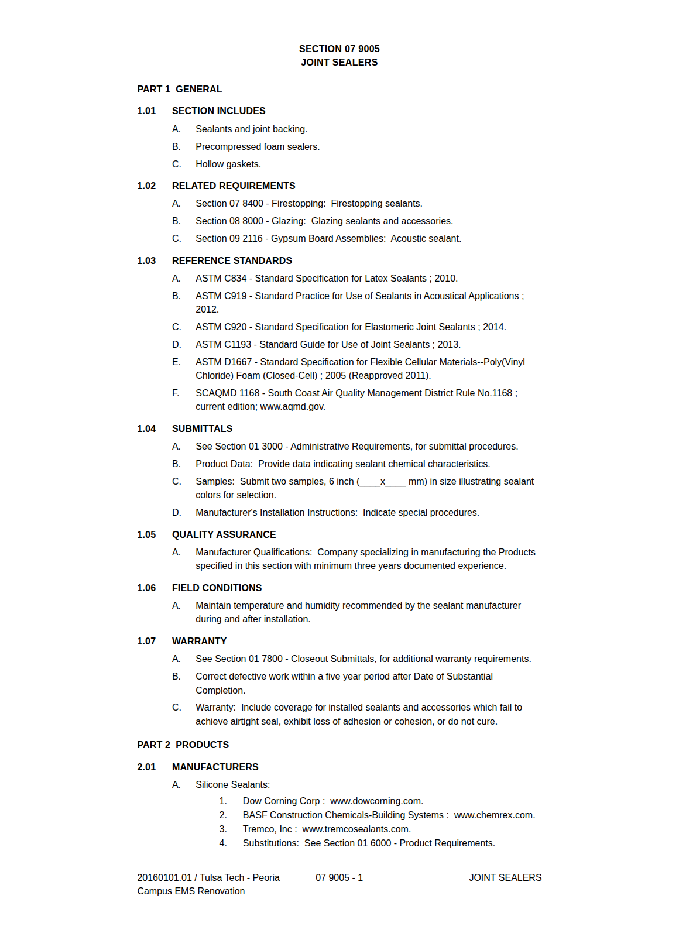SECTION 07 9005
JOINT SEALERS
PART 1 GENERAL
1.01 SECTION INCLUDES
A. Sealants and joint backing.
B. Precompressed foam sealers.
C. Hollow gaskets.
1.02 RELATED REQUIREMENTS
A. Section 07 8400 - Firestopping: Firestopping sealants.
B. Section 08 8000 - Glazing: Glazing sealants and accessories.
C. Section 09 2116 - Gypsum Board Assemblies: Acoustic sealant.
1.03 REFERENCE STANDARDS
A. ASTM C834 - Standard Specification for Latex Sealants ; 2010.
B. ASTM C919 - Standard Practice for Use of Sealants in Acoustical Applications ; 2012.
C. ASTM C920 - Standard Specification for Elastomeric Joint Sealants ; 2014.
D. ASTM C1193 - Standard Guide for Use of Joint Sealants ; 2013.
E. ASTM D1667 - Standard Specification for Flexible Cellular Materials--Poly(Vinyl Chloride) Foam (Closed-Cell) ; 2005 (Reapproved 2011).
F. SCAQMD 1168 - South Coast Air Quality Management District Rule No.1168 ; current edition; www.aqmd.gov.
1.04 SUBMITTALS
A. See Section 01 3000 - Administrative Requirements, for submittal procedures.
B. Product Data: Provide data indicating sealant chemical characteristics.
C. Samples: Submit two samples, 6 inch (____x____ mm) in size illustrating sealant colors for selection.
D. Manufacturer's Installation Instructions: Indicate special procedures.
1.05 QUALITY ASSURANCE
A. Manufacturer Qualifications: Company specializing in manufacturing the Products specified in this section with minimum three years documented experience.
1.06 FIELD CONDITIONS
A. Maintain temperature and humidity recommended by the sealant manufacturer during and after installation.
1.07 WARRANTY
A. See Section 01 7800 - Closeout Submittals, for additional warranty requirements.
B. Correct defective work within a five year period after Date of Substantial Completion.
C. Warranty: Include coverage for installed sealants and accessories which fail to achieve airtight seal, exhibit loss of adhesion or cohesion, or do not cure.
PART 2 PRODUCTS
2.01 MANUFACTURERS
A. Silicone Sealants:
1. Dow Corning Corp : www.dowcorning.com.
2. BASF Construction Chemicals-Building Systems : www.chemrex.com.
3. Tremco, Inc : www.tremcosealants.com.
4. Substitutions: See Section 01 6000 - Product Requirements.
20160101.01 / Tulsa Tech - Peoria Campus EMS Renovation
07 9005 - 1
JOINT SEALERS